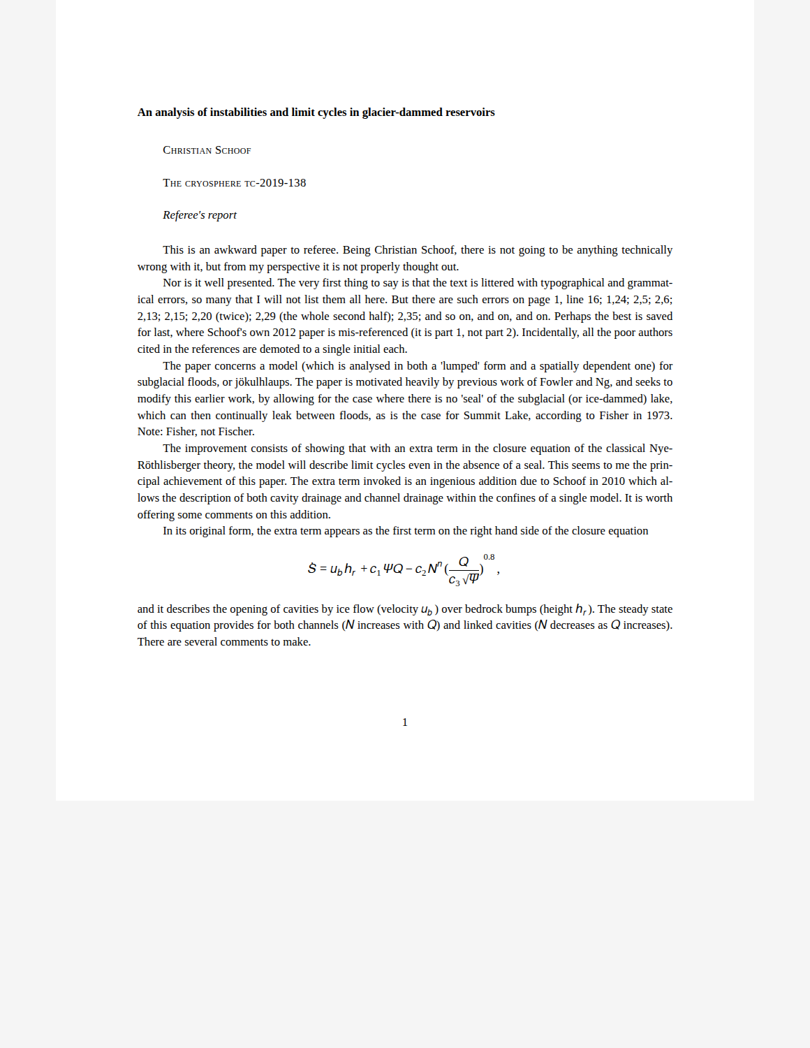An analysis of instabilities and limit cycles in glacier-dammed reservoirs
Christian Schoof
The cryosphere tc-2019-138
Referee's report
This is an awkward paper to referee. Being Christian Schoof, there is not going to be anything technically wrong with it, but from my perspective it is not properly thought out.
Nor is it well presented. The very first thing to say is that the text is littered with typographical and grammatical errors, so many that I will not list them all here. But there are such errors on page 1, line 16; 1,24; 2,5; 2,6; 2,13; 2,15; 2,20 (twice); 2,29 (the whole second half); 2,35; and so on, and on, and on. Perhaps the best is saved for last, where Schoof's own 2012 paper is mis-referenced (it is part 1, not part 2). Incidentally, all the poor authors cited in the references are demoted to a single initial each.
The paper concerns a model (which is analysed in both a 'lumped' form and a spatially dependent one) for subglacial floods, or jökulhlaups. The paper is motivated heavily by previous work of Fowler and Ng, and seeks to modify this earlier work, by allowing for the case where there is no 'seal' of the subglacial (or ice-dammed) lake, which can then continually leak between floods, as is the case for Summit Lake, according to Fisher in 1973. Note: Fisher, not Fischer.
The improvement consists of showing that with an extra term in the closure equation of the classical Nye-Röthlisberger theory, the model will describe limit cycles even in the absence of a seal. This seems to me the principal achievement of this paper. The extra term invoked is an ingenious addition due to Schoof in 2010 which allows the description of both cavity drainage and channel drainage within the confines of a single model. It is worth offering some comments on this addition.
In its original form, the extra term appears as the first term on the right hand side of the closure equation
S˙ = ub hr + c1 Ψ Q − c2 Nn ( Q c3Ψ ) 0.8 ,
and it describes the opening of cavities by ice flow (velocity ub) over bedrock bumps (height hr). The steady state of this equation provides for both channels (N increases with Q) and linked cavities (N decreases as Q increases). There are several comments to make.
1